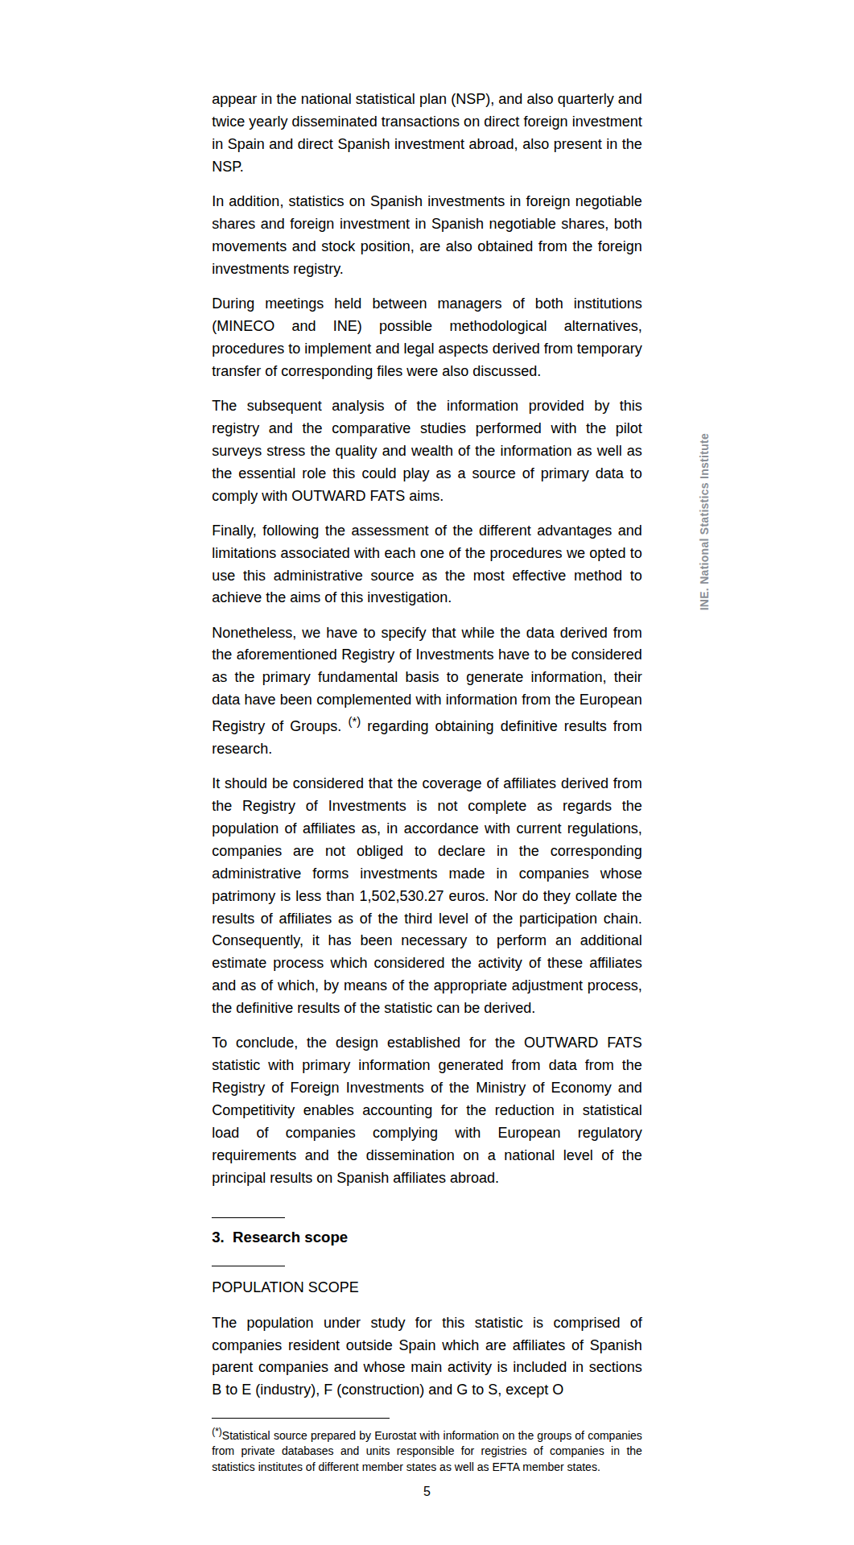appear in the national statistical plan (NSP), and also quarterly and twice yearly disseminated transactions on direct foreign investment in Spain and direct Spanish investment abroad, also present in the NSP.
In addition, statistics on Spanish investments in foreign negotiable shares and foreign investment in Spanish negotiable shares, both movements and stock position, are also obtained from the foreign investments registry.
During meetings held between managers of both institutions (MINECO and INE) possible methodological alternatives, procedures to implement and legal aspects derived from temporary transfer of corresponding files were also discussed.
The subsequent analysis of the information provided by this registry and the comparative studies performed with the pilot surveys stress the quality and wealth of the information as well as the essential role this could play as a source of primary data to comply with OUTWARD FATS aims.
Finally, following the assessment of the different advantages and limitations associated with each one of the procedures we opted to use this administrative source as the most effective method to achieve the aims of this investigation.
Nonetheless, we have to specify that while the data derived from the aforementioned Registry of Investments have to be considered as the primary fundamental basis to generate information, their data have been complemented with information from the European Registry of Groups. (*) regarding obtaining definitive results from research.
It should be considered that the coverage of affiliates derived from the Registry of Investments is not complete as regards the population of affiliates as, in accordance with current regulations, companies are not obliged to declare in the corresponding administrative forms investments made in companies whose patrimony is less than 1,502,530.27 euros. Nor do they collate the results of affiliates as of the third level of the participation chain. Consequently, it has been necessary to perform an additional estimate process which considered the activity of these affiliates and as of which, by means of the appropriate adjustment process, the definitive results of the statistic can be derived.
To conclude, the design established for the OUTWARD FATS statistic with primary information generated from data from the Registry of Foreign Investments of the Ministry of Economy and Competitivity enables accounting for the reduction in statistical load of companies complying with European regulatory requirements and the dissemination on a national level of the principal results on Spanish affiliates abroad.
3. Research scope
POPULATION SCOPE
The population under study for this statistic is comprised of companies resident outside Spain which are affiliates of Spanish parent companies and whose main activity is included in sections B to E (industry), F (construction) and G to S, except O
(*)Statistical source prepared by Eurostat with information on the groups of companies from private databases and units responsible for registries of companies in the statistics institutes of different member states as well as EFTA member states.
INE. National Statistics Institute
5